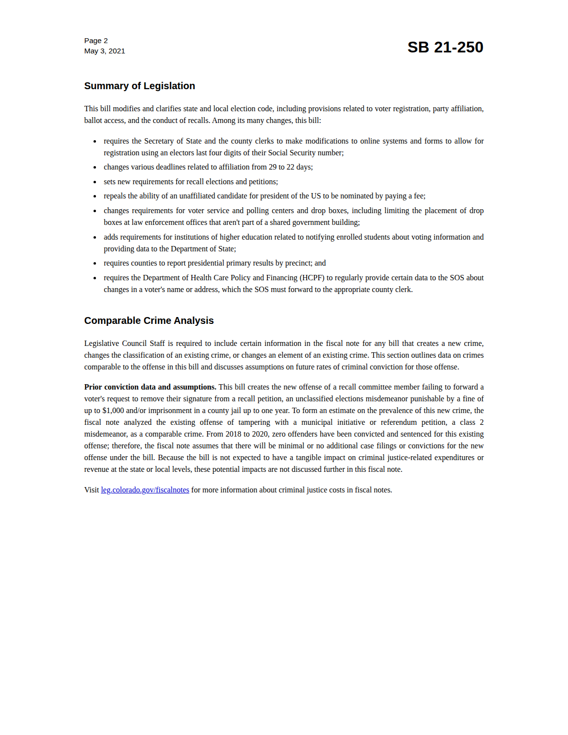Page 2
May 3, 2021
SB 21-250
Summary of Legislation
This bill modifies and clarifies state and local election code, including provisions related to voter registration, party affiliation, ballot access, and the conduct of recalls. Among its many changes, this bill:
requires the Secretary of State and the county clerks to make modifications to online systems and forms to allow for registration using an electors last four digits of their Social Security number;
changes various deadlines related to affiliation from 29 to 22 days;
sets new requirements for recall elections and petitions;
repeals the ability of an unaffiliated candidate for president of the US to be nominated by paying a fee;
changes requirements for voter service and polling centers and drop boxes, including limiting the placement of drop boxes at law enforcement offices that aren't part of a shared government building;
adds requirements for institutions of higher education related to notifying enrolled students about voting information and providing data to the Department of State;
requires counties to report presidential primary results by precinct; and
requires the Department of Health Care Policy and Financing (HCPF) to regularly provide certain data to the SOS about changes in a voter's name or address, which the SOS must forward to the appropriate county clerk.
Comparable Crime Analysis
Legislative Council Staff is required to include certain information in the fiscal note for any bill that creates a new crime, changes the classification of an existing crime, or changes an element of an existing crime. This section outlines data on crimes comparable to the offense in this bill and discusses assumptions on future rates of criminal conviction for those offense.
Prior conviction data and assumptions. This bill creates the new offense of a recall committee member failing to forward a voter's request to remove their signature from a recall petition, an unclassified elections misdemeanor punishable by a fine of up to $1,000 and/or imprisonment in a county jail up to one year. To form an estimate on the prevalence of this new crime, the fiscal note analyzed the existing offense of tampering with a municipal initiative or referendum petition, a class 2 misdemeanor, as a comparable crime. From 2018 to 2020, zero offenders have been convicted and sentenced for this existing offense; therefore, the fiscal note assumes that there will be minimal or no additional case filings or convictions for the new offense under the bill. Because the bill is not expected to have a tangible impact on criminal justice-related expenditures or revenue at the state or local levels, these potential impacts are not discussed further in this fiscal note.
Visit leg.colorado.gov/fiscalnotes for more information about criminal justice costs in fiscal notes.